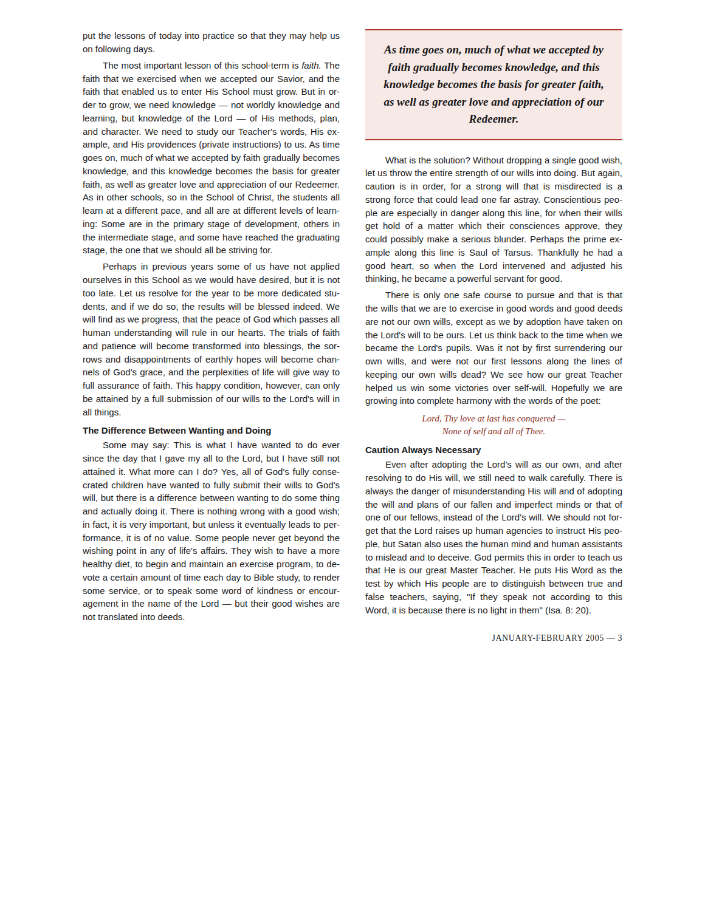put the lessons of today into practice so that they may help us on following days.
The most important lesson of this school-term is faith. The faith that we exercised when we accepted our Savior, and the faith that enabled us to enter His School must grow. But in order to grow, we need knowledge — not worldly knowledge and learning, but knowledge of the Lord — of His methods, plan, and character. We need to study our Teacher's words, His example, and His providences (private instructions) to us. As time goes on, much of what we accepted by faith gradually becomes knowledge, and this knowledge becomes the basis for greater faith, as well as greater love and appreciation of our Redeemer. As in other schools, so in the School of Christ, the students all learn at a different pace, and all are at different levels of learning: Some are in the primary stage of development, others in the intermediate stage, and some have reached the graduating stage, the one that we should all be striving for.
Perhaps in previous years some of us have not applied ourselves in this School as we would have desired, but it is not too late. Let us resolve for the year to be more dedicated students, and if we do so, the results will be blessed indeed. We will find as we progress, that the peace of God which passes all human understanding will rule in our hearts. The trials of faith and patience will become transformed into blessings, the sorrows and disappointments of earthly hopes will become channels of God's grace, and the perplexities of life will give way to full assurance of faith. This happy condition, however, can only be attained by a full submission of our wills to the Lord's will in all things.
The Difference Between Wanting and Doing
Some may say: This is what I have wanted to do ever since the day that I gave my all to the Lord, but I have still not attained it. What more can I do? Yes, all of God's fully consecrated children have wanted to fully submit their wills to God's will, but there is a difference between wanting to do some thing and actually doing it. There is nothing wrong with a good wish; in fact, it is very important, but unless it eventually leads to performance, it is of no value. Some people never get beyond the wishing point in any of life's affairs. They wish to have a more healthy diet, to begin and maintain an exercise program, to devote a certain amount of time each day to Bible study, to render some service, or to speak some word of kindness or encouragement in the name of the Lord — but their good wishes are not translated into deeds.
As time goes on, much of what we accepted by faith gradually becomes knowledge, and this knowledge becomes the basis for greater faith, as well as greater love and appreciation of our Redeemer.
What is the solution? Without dropping a single good wish, let us throw the entire strength of our wills into doing. But again, caution is in order, for a strong will that is misdirected is a strong force that could lead one far astray. Conscientious people are especially in danger along this line, for when their wills get hold of a matter which their consciences approve, they could possibly make a serious blunder. Perhaps the prime example along this line is Saul of Tarsus. Thankfully he had a good heart, so when the Lord intervened and adjusted his thinking, he became a powerful servant for good.
There is only one safe course to pursue and that is that the wills that we are to exercise in good words and good deeds are not our own wills, except as we by adoption have taken on the Lord's will to be ours. Let us think back to the time when we became the Lord's pupils. Was it not by first surrendering our own wills, and were not our first lessons along the lines of keeping our own wills dead? We see how our great Teacher helped us win some victories over self-will. Hopefully we are growing into complete harmony with the words of the poet:
Lord, Thy love at last has conquered —
None of self and all of Thee.
Caution Always Necessary
Even after adopting the Lord's will as our own, and after resolving to do His will, we still need to walk carefully. There is always the danger of misunderstanding His will and of adopting the will and plans of our fallen and imperfect minds or that of one of our fellows, instead of the Lord's will. We should not forget that the Lord raises up human agencies to instruct His people, but Satan also uses the human mind and human assistants to mislead and to deceive. God permits this in order to teach us that He is our great Master Teacher. He puts His Word as the test by which His people are to distinguish between true and false teachers, saying, "If they speak not according to this Word, it is because there is no light in them" (Isa. 8: 20).
JANUARY-FEBRUARY 2005 — 3